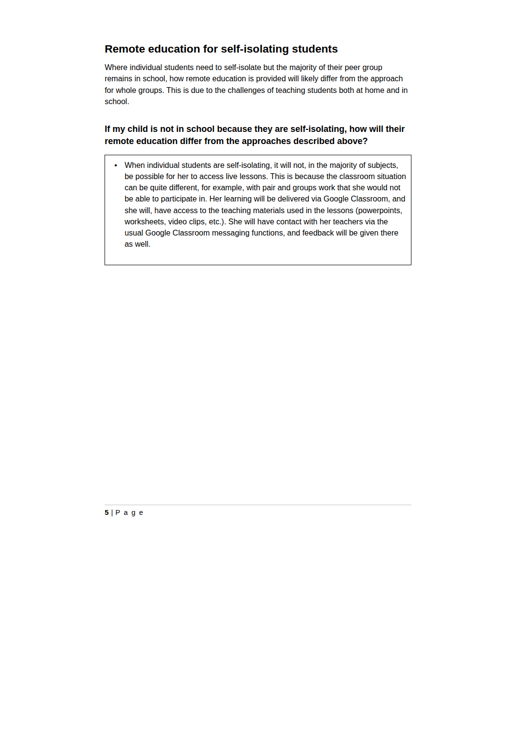Remote education for self-isolating students
Where individual students need to self-isolate but the majority of their peer group remains in school, how remote education is provided will likely differ from the approach for whole groups. This is due to the challenges of teaching students both at home and in school.
If my child is not in school because they are self-isolating, how will their remote education differ from the approaches described above?
When individual students are self-isolating, it will not, in the majority of subjects, be possible for her to access live lessons. This is because the classroom situation can be quite different, for example, with pair and groups work that she would not be able to participate in. Her learning will be delivered via Google Classroom, and she will, have access to the teaching materials used in the lessons (powerpoints, worksheets, video clips, etc.). She will have contact with her teachers via the usual Google Classroom messaging functions, and feedback will be given there as well.
5|P a g e